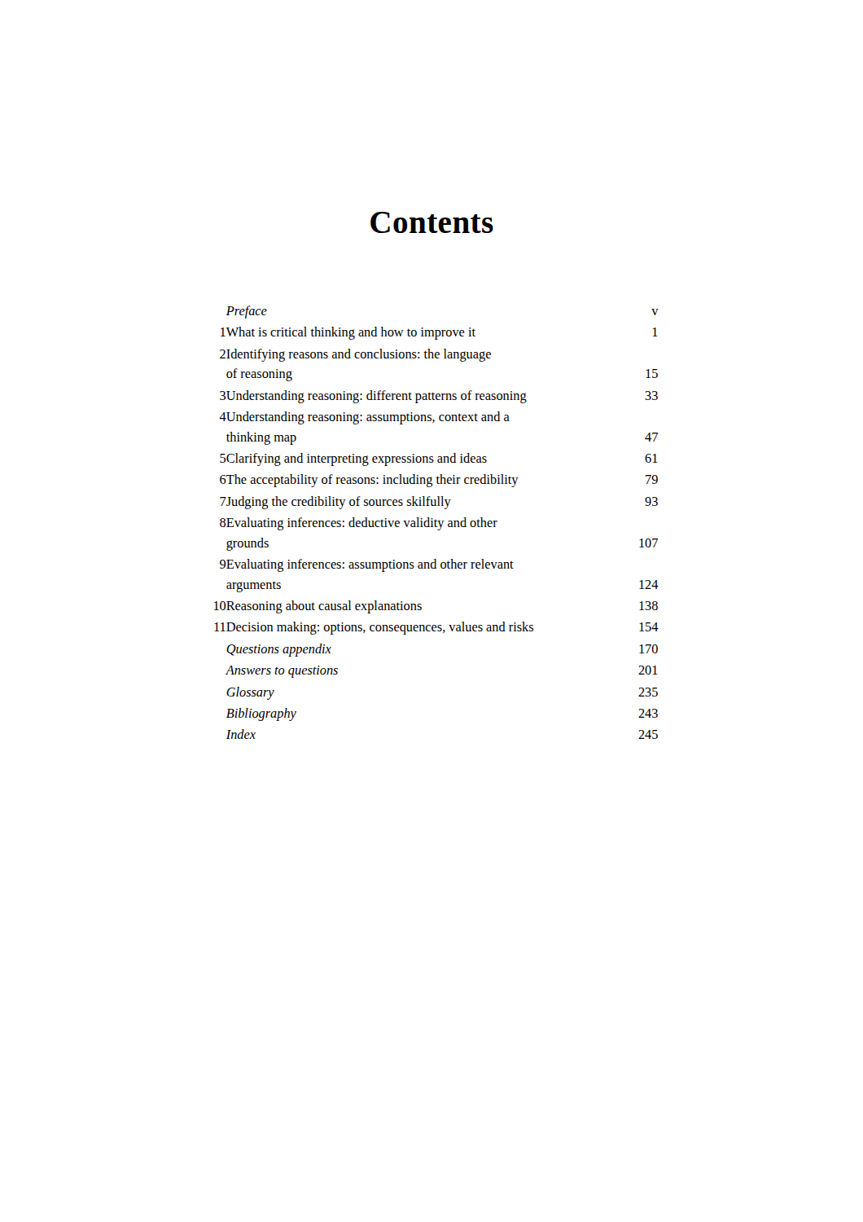Contents
| | Preface | v |
| 1 | What is critical thinking and how to improve it | 1 |
| 2 | Identifying reasons and conclusions: the language of reasoning | 15 |
| 3 | Understanding reasoning: different patterns of reasoning | 33 |
| 4 | Understanding reasoning: assumptions, context and a thinking map | 47 |
| 5 | Clarifying and interpreting expressions and ideas | 61 |
| 6 | The acceptability of reasons: including their credibility | 79 |
| 7 | Judging the credibility of sources skilfully | 93 |
| 8 | Evaluating inferences: deductive validity and other grounds | 107 |
| 9 | Evaluating inferences: assumptions and other relevant arguments | 124 |
| 10 | Reasoning about causal explanations | 138 |
| 11 | Decision making: options, consequences, values and risks | 154 |
| | Questions appendix | 170 |
| | Answers to questions | 201 |
| | Glossary | 235 |
| | Bibliography | 243 |
| | Index | 245 |